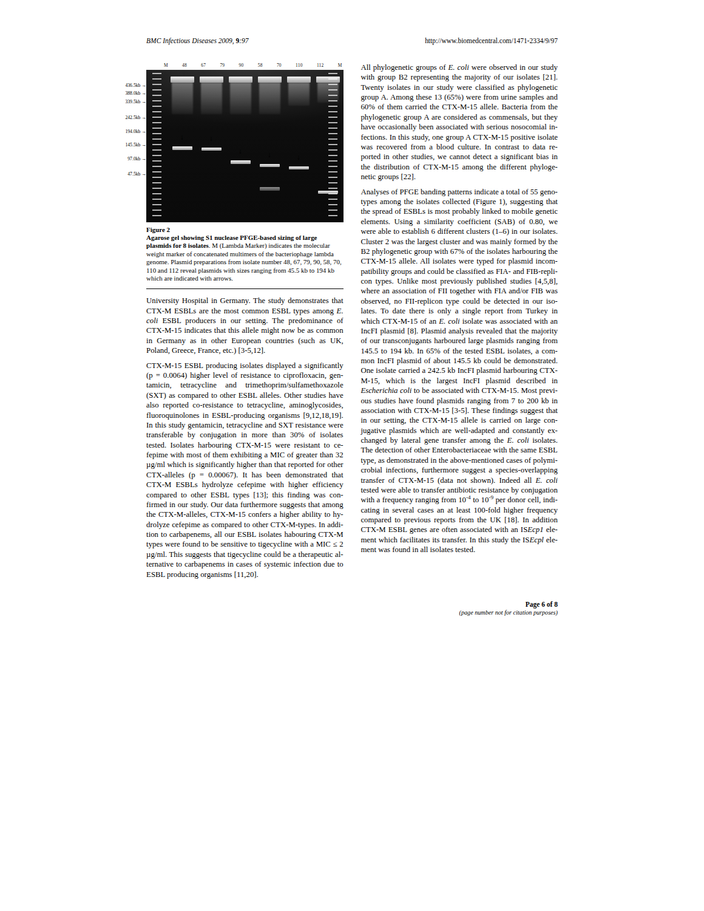BMC Infectious Diseases 2009, 9:97
http://www.biomedcentral.com/1471-2334/9/97
M 486779905870110112 M
↓
↓
↓
↓
↓
↓
↓
↓
436.5kb →
388.0kb →
339.5kb →
242.5kb →
194.0kb →
145.5kb →
97.0kb →
47.5kb →
Figure 2
Agarose gel showing S1 nuclease PFGE-based sizing of large plasmids for 8 isolates. M (Lambda Marker) indicates the molecular weight marker of concatenated multimers of the bacteriophage lambda genome. Plasmid preparations from isolate number 48, 67, 79, 90, 58, 70, 110 and 112 reveal plasmids with sizes ranging from 45.5 kb to 194 kb which are indicated with arrows.
University Hospital in Germany. The study demonstrates that CTX-M ESBLs are the most common ESBL types among E. coli ESBL producers in our setting. The predominance of CTX-M-15 indicates that this allele might now be as common in Germany as in other European countries (such as UK, Poland, Greece, France, etc.) [3-5,12].
CTX-M-15 ESBL producing isolates displayed a significantly (p = 0.0064) higher level of resistance to ciprofloxacin, gentamicin, tetracycline and trimethoprim/sulfamethoxazole (SXT) as compared to other ESBL alleles. Other studies have also reported co-resistance to tetracycline, aminoglycosides, fluoroquinolones in ESBL-producing organisms [9,12,18,19]. In this study gentamicin, tetracycline and SXT resistance were transferable by conjugation in more than 30% of isolates tested. Isolates harbouring CTX-M-15 were resistant to cefepime with most of them exhibiting a MIC of greater than 32 µg/ml which is significantly higher than that reported for other CTX-alleles (p = 0.00067). It has been demonstrated that CTX-M ESBLs hydrolyze cefepime with higher efficiency compared to other ESBL types [13]; this finding was confirmed in our study. Our data furthermore suggests that among the CTX-M-alleles, CTX-M-15 confers a higher ability to hydrolyze cefepime as compared to other CTX-M-types. In addition to carbapenems, all our ESBL isolates habouring CTX-M types were found to be sensitive to tigecycline with a MIC ≤ 2 µg/ml. This suggests that tigecycline could be a therapeutic alternative to carbapenems in cases of systemic infection due to ESBL producing organisms [11,20].
All phylogenetic groups of E. coli were observed in our study with group B2 representing the majority of our isolates [21]. Twenty isolates in our study were classified as phylogenetic group A. Among these 13 (65%) were from urine samples and 60% of them carried the CTX-M-15 allele. Bacteria from the phylogenetic group A are considered as commensals, but they have occasionally been associated with serious nosocomial infections. In this study, one group A CTX-M-15 positive isolate was recovered from a blood culture. In contrast to data reported in other studies, we cannot detect a significant bias in the distribution of CTX-M-15 among the different phylogenetic groups [22].
Analyses of PFGE banding patterns indicate a total of 55 genotypes among the isolates collected (Figure 1), suggesting that the spread of ESBLs is most probably linked to mobile genetic elements. Using a similarity coefficient (SAB) of 0.80, we were able to establish 6 different clusters (1–6) in our isolates. Cluster 2 was the largest cluster and was mainly formed by the B2 phylogenetic group with 67% of the isolates harbouring the CTX-M-15 allele. All isolates were typed for plasmid incompatibility groups and could be classified as FIA- and FIB-replicon types. Unlike most previously published studies [4,5,8], where an association of FII together with FIA and/or FIB was observed, no FII-replicon type could be detected in our isolates. To date there is only a single report from Turkey in which CTX-M-15 of an E. coli isolate was associated with an IncFI plasmid [8]. Plasmid analysis revealed that the majority of our transconjugants harboured large plasmids ranging from 145.5 to 194 kb. In 65% of the tested ESBL isolates, a common IncFI plasmid of about 145.5 kb could be demonstrated. One isolate carried a 242.5 kb IncFI plasmid harbouring CTX-M-15, which is the largest IncFI plasmid described in Escherichia coli to be associated with CTX-M-15. Most previous studies have found plasmids ranging from 7 to 200 kb in association with CTX-M-15 [3-5]. These findings suggest that in our setting, the CTX-M-15 allele is carried on large conjugative plasmids which are well-adapted and constantly exchanged by lateral gene transfer among the E. coli isolates. The detection of other Enterobacteriaceae with the same ESBL type, as demonstrated in the above-mentioned cases of polymicrobial infections, furthermore suggest a species-overlapping transfer of CTX-M-15 (data not shown). Indeed all E. coli tested were able to transfer antibiotic resistance by conjugation with a frequency ranging from 10-4 to 10-9 per donor cell, indicating in several cases an at least 100-fold higher frequency compared to previous reports from the UK [18]. In addition CTX-M ESBL genes are often associated with an ISEcp1 element which facilitates its transfer. In this study the ISEcpl element was found in all isolates tested.
Page 6 of 8
(page number not for citation purposes)